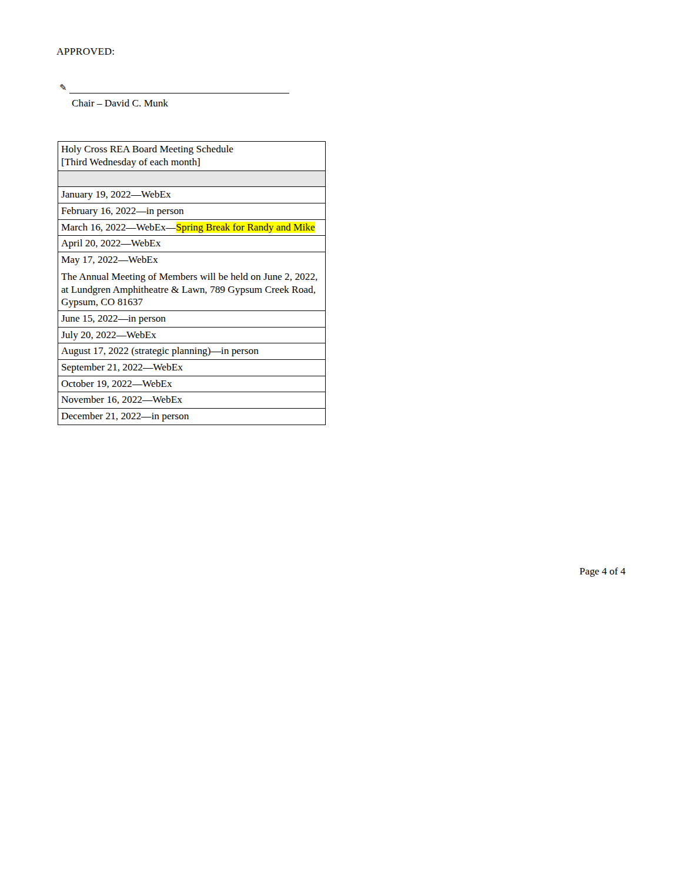APPROVED:
✎
Chair – David C. Munk
| Holy Cross REA Board Meeting Schedule [Third Wednesday of each month] |
| January 19, 2022—WebEx |
| February 16, 2022—in person |
| March 16, 2022—WebEx— Spring Break for Randy and Mike |
| April 20, 2022—WebEx |
| May 17, 2022—WebEx The Annual Meeting of Members will be held on June 2, 2022, at Lundgren Amphitheatre & Lawn, 789 Gypsum Creek Road, Gypsum, CO 81637 |
| June 15, 2022—in person |
| July 20, 2022—WebEx |
| August 17, 2022 (strategic planning)—in person |
| September 21, 2022—WebEx |
| October 19, 2022—WebEx |
| November 16, 2022—WebEx |
| December 21, 2022—in person |
Page 4 of 4